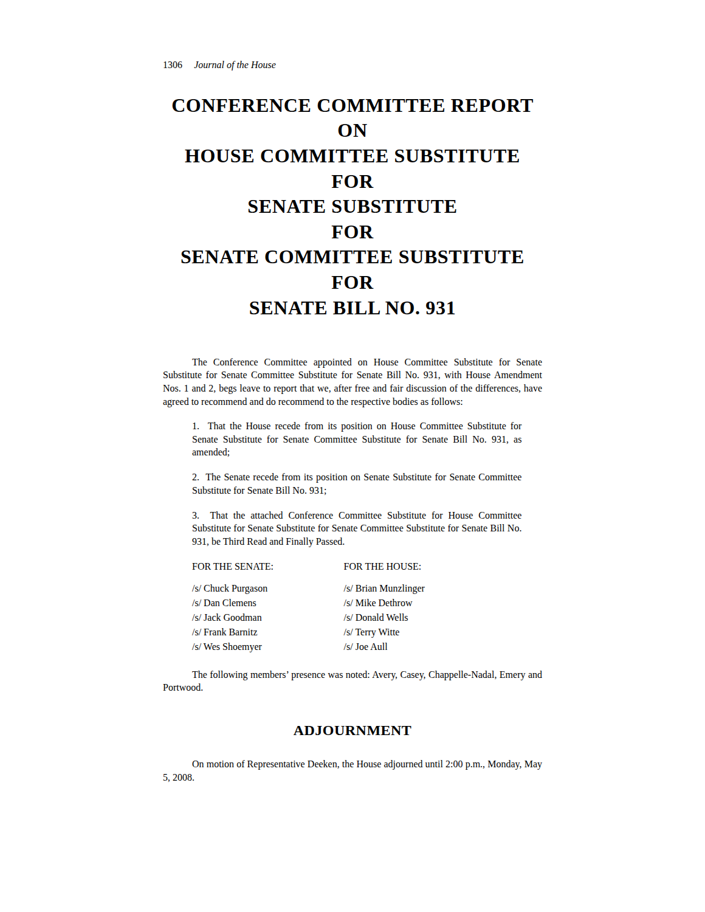1306 Journal of the House
CONFERENCE COMMITTEE REPORT ON HOUSE COMMITTEE SUBSTITUTE FOR SENATE SUBSTITUTE FOR SENATE COMMITTEE SUBSTITUTE FOR SENATE BILL NO. 931
The Conference Committee appointed on House Committee Substitute for Senate Substitute for Senate Committee Substitute for Senate Bill No. 931, with House Amendment Nos. 1 and 2, begs leave to report that we, after free and fair discussion of the differences, have agreed to recommend and do recommend to the respective bodies as follows:
1. That the House recede from its position on House Committee Substitute for Senate Substitute for Senate Committee Substitute for Senate Bill No. 931, as amended;
2. The Senate recede from its position on Senate Substitute for Senate Committee Substitute for Senate Bill No. 931;
3. That the attached Conference Committee Substitute for House Committee Substitute for Senate Substitute for Senate Committee Substitute for Senate Bill No. 931, be Third Read and Finally Passed.
| FOR THE SENATE: | FOR THE HOUSE: |
| /s/ Chuck Purgason | /s/ Brian Munzlinger |
| /s/ Dan Clemens | /s/ Mike Dethrow |
| /s/ Jack Goodman | /s/ Donald Wells |
| /s/ Frank Barnitz | /s/ Terry Witte |
| /s/ Wes Shoemyer | /s/ Joe Aull |
The following members’ presence was noted: Avery, Casey, Chappelle-Nadal, Emery and Portwood.
ADJOURNMENT
On motion of Representative Deeken, the House adjourned until 2:00 p.m., Monday, May 5, 2008.